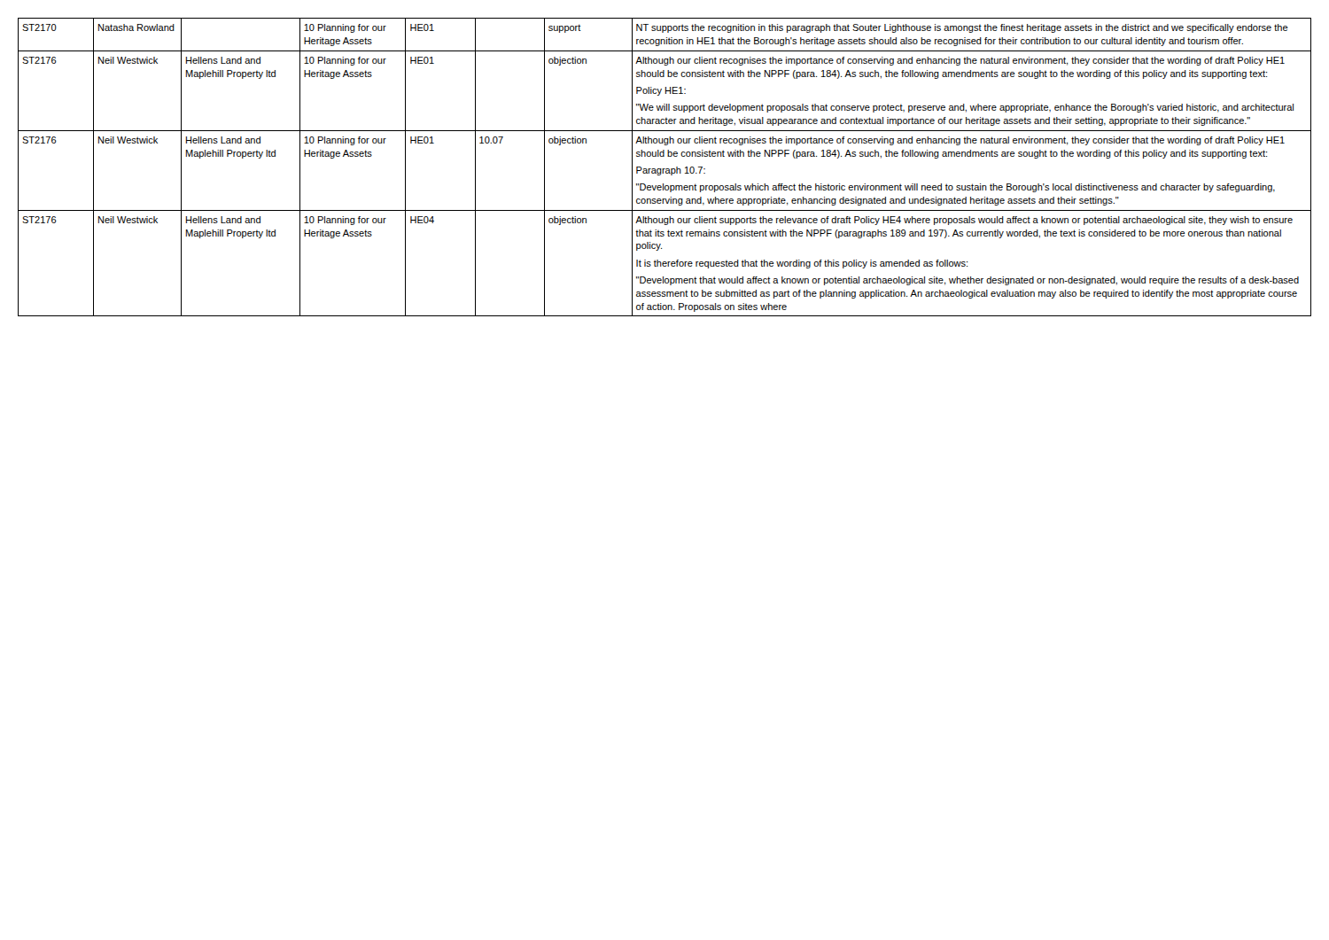| ST2170 | Natasha Rowland | | 10 Planning for our Heritage Assets | HE01 | | support | NT supports the recognition in this paragraph that Souter Lighthouse is amongst the finest heritage assets in the district and we specifically endorse the recognition in HE1 that the Borough's heritage assets should also be recognised for their contribution to our cultural identity and tourism offer. |
| ST2176 | Neil Westwick | Hellens Land and Maplehill Property ltd | 10 Planning for our Heritage Assets | HE01 | | objection | Although our client recognises the importance of conserving and enhancing the natural environment, they consider that the wording of draft Policy HE1 should be consistent with the NPPF (para. 184). As such, the following amendments are sought to the wording of this policy and its supporting text: Policy HE1: "We will support development proposals that conserve protect, preserve and, where appropriate, enhance the Borough's varied historic, and architectural character and heritage, visual appearance and contextual importance of our heritage assets and their setting, appropriate to their significance." |
| ST2176 | Neil Westwick | Hellens Land and Maplehill Property ltd | 10 Planning for our Heritage Assets | HE01 | 10.07 | objection | Although our client recognises the importance of conserving and enhancing the natural environment, they consider that the wording of draft Policy HE1 should be consistent with the NPPF (para. 184). As such, the following amendments are sought to the wording of this policy and its supporting text: Paragraph 10.7: "Development proposals which affect the historic environment will need to sustain the Borough's local distinctiveness and character by safeguarding, conserving and, where appropriate, enhancing designated and undesignated heritage assets and their settings." |
| ST2176 | Neil Westwick | Hellens Land and Maplehill Property ltd | 10 Planning for our Heritage Assets | HE04 | | objection | Although our client supports the relevance of draft Policy HE4 where proposals would affect a known or potential archaeological site, they wish to ensure that its text remains consistent with the NPPF (paragraphs 189 and 197). As currently worded, the text is considered to be more onerous than national policy. It is therefore requested that the wording of this policy is amended as follows: "Development that would affect a known or potential archaeological site, whether designated or non-designated, would require the results of a desk-based assessment to be submitted as part of the planning application. An archaeological evaluation may also be required to identify the most appropriate course of action. Proposals on sites where |